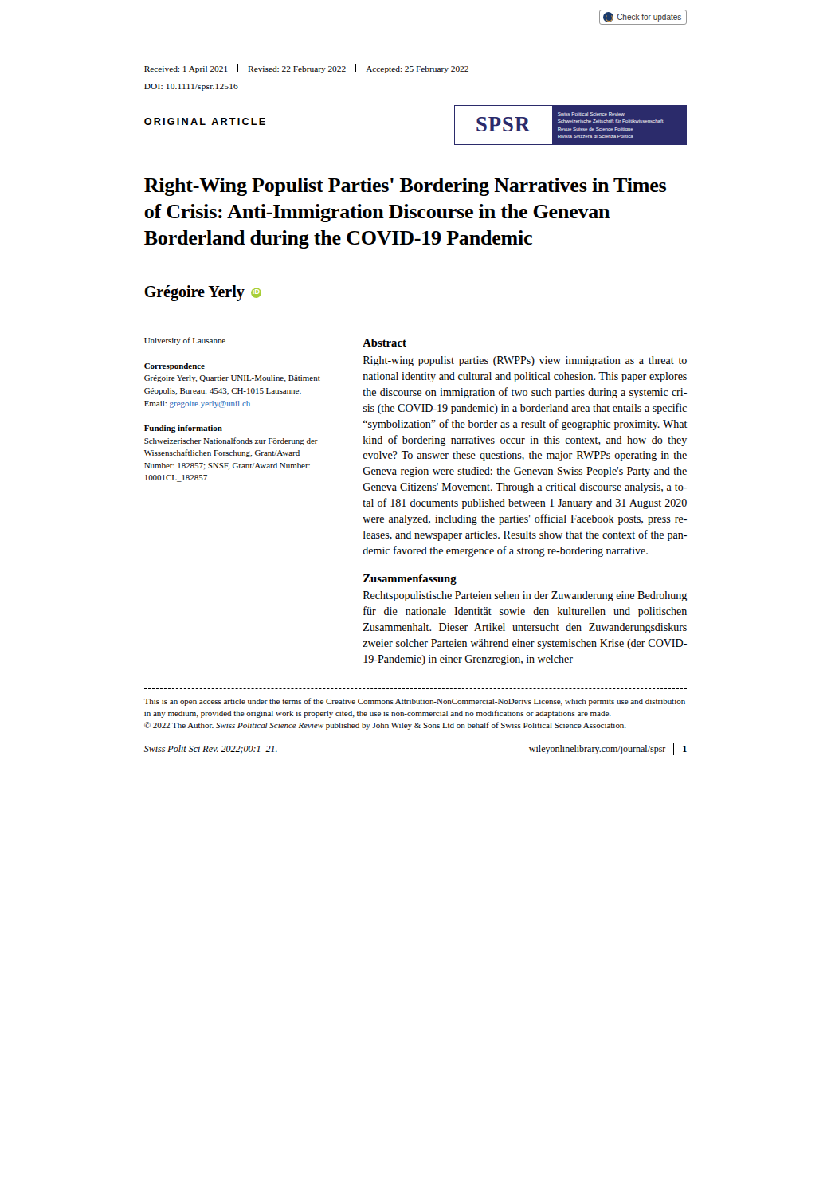Check for updates
Received: 1 April 2021 Revised: 22 February 2022 Accepted: 25 February 2022
DOI: 10.1111/spsr.12516
ORIGINAL ARTICLE
SPSR
Swiss Political Science Review
Schweizerische Zeitschrift für Politikwissenschaft
Revue Suisse de Science Politique
Rivista Svizzera di Scienza Politica
Right-Wing Populist Parties' Bordering Narratives in Times of Crisis: Anti-Immigration Discourse in the Genevan Borderland during the COVID-19 Pandemic
Grégoire Yerly
University of Lausanne
Correspondence
Grégoire Yerly, Quartier UNIL-Mouline, Bâtiment Géopolis, Bureau: 4543, CH-1015 Lausanne.
Email: gregoire.yerly@unil.ch
Funding information
Schweizerischer Nationalfonds zur Förderung der Wissenschaftlichen Forschung, Grant/Award Number: 182857; SNSF, Grant/Award Number: 10001CL_182857
Abstract
Right-wing populist parties (RWPPs) view immigration as a threat to national identity and cultural and political cohesion. This paper explores the discourse on immigration of two such parties during a systemic crisis (the COVID-19 pandemic) in a borderland area that entails a specific “symbolization” of the border as a result of geographic proximity. What kind of bordering narratives occur in this context, and how do they evolve? To answer these questions, the major RWPPs operating in the Geneva region were studied: the Genevan Swiss People's Party and the Geneva Citizens' Movement. Through a critical discourse analysis, a total of 181 documents published between 1 January and 31 August 2020 were analyzed, including the parties' official Facebook posts, press releases, and newspaper articles. Results show that the context of the pandemic favored the emergence of a strong re-bordering narrative.
Zusammenfassung
Rechtspopulistische Parteien sehen in der Zuwanderung eine Bedrohung für die nationale Identität sowie den kulturellen und politischen Zusammenhalt. Dieser Artikel untersucht den Zuwanderungsdiskurs zweier solcher Parteien während einer systemischen Krise (der COVID-19-Pandemie) in einer Grenzregion, in welcher
This is an open access article under the terms of the Creative Commons Attribution-NonCommercial-NoDerivs License, which permits use and distribution in any medium, provided the original work is properly cited, the use is non-commercial and no modifications or adaptations are made.
© 2022 The Author. Swiss Political Science Review published by John Wiley & Sons Ltd on behalf of Swiss Political Science Association.
Swiss Polit Sci Rev. 2022;00:1–21.
wileyonlinelibrary.com/journal/spsr 1